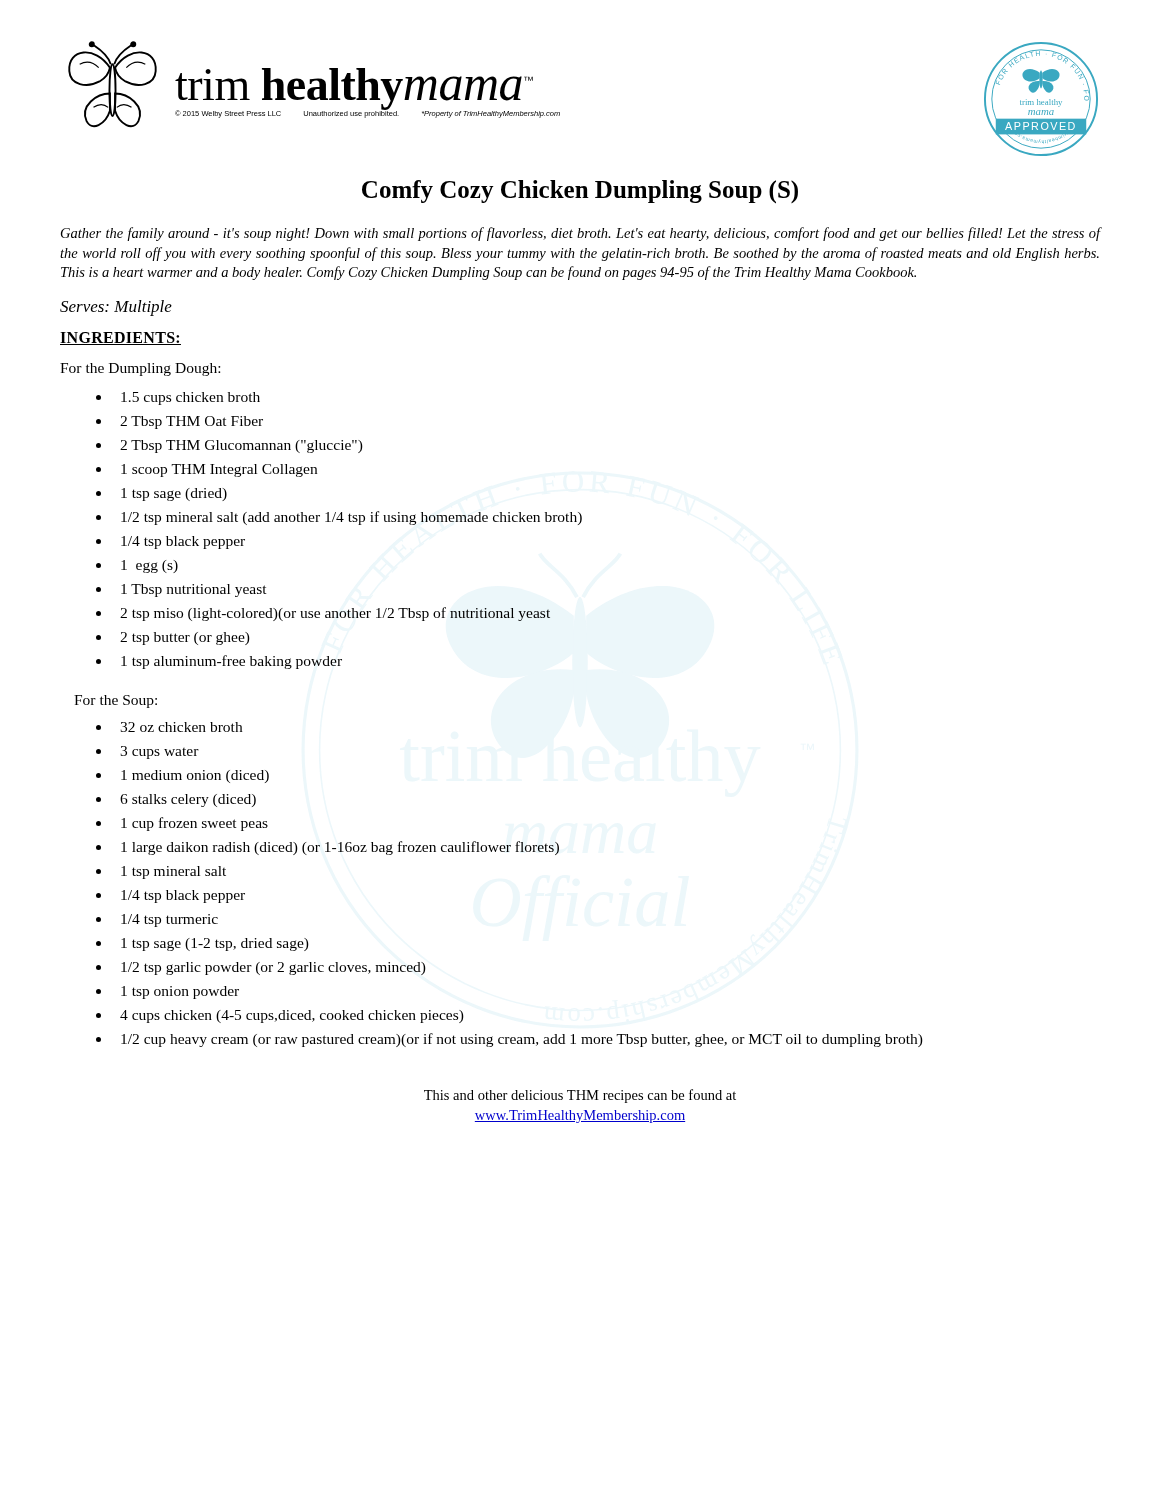FOR HEALTH · FOR FUN · FOR LIFE TrimHealthyMembership.com trim healthy ™ mama Official
trim healthy mama™
© 2015 Welby Street Press LLC Unauthorized use prohibited. *Property of TrimHealthyMembership.com
FOR HEALTH · FOR FUN · FOR LIFE www.trimhealthymama.com trim healthy mama APPROVED
Comfy Cozy Chicken Dumpling Soup (S)
Gather the family around - it's soup night! Down with small portions of flavorless, diet broth. Let's eat hearty, delicious, comfort food and get our bellies filled! Let the stress of the world roll off you with every soothing spoonful of this soup. Bless your tummy with the gelatin-rich broth. Be soothed by the aroma of roasted meats and old English herbs. This is a heart warmer and a body healer. Comfy Cozy Chicken Dumpling Soup can be found on pages 94-95 of the Trim Healthy Mama Cookbook.
Serves: Multiple
INGREDIENTS:
For the Dumpling Dough:
1.5 cups chicken broth
2 Tbsp THM Oat Fiber
2 Tbsp THM Glucomannan ("gluccie")
1 scoop THM Integral Collagen
1 tsp sage (dried)
1/2 tsp mineral salt (add another 1/4 tsp if using homemade chicken broth)
1/4 tsp black pepper
1 egg (s)
1 Tbsp nutritional yeast
2 tsp miso (light-colored)(or use another 1/2 Tbsp of nutritional yeast
2 tsp butter (or ghee)
1 tsp aluminum-free baking powder
For the Soup:
32 oz chicken broth
3 cups water
1 medium onion (diced)
6 stalks celery (diced)
1 cup frozen sweet peas
1 large daikon radish (diced) (or 1-16oz bag frozen cauliflower florets)
1 tsp mineral salt
1/4 tsp black pepper
1/4 tsp turmeric
1 tsp sage (1-2 tsp, dried sage)
1/2 tsp garlic powder (or 2 garlic cloves, minced)
1 tsp onion powder
4 cups chicken (4-5 cups,diced, cooked chicken pieces)
1/2 cup heavy cream (or raw pastured cream)(or if not using cream, add 1 more Tbsp butter, ghee, or MCT oil to dumpling broth)
This and other delicious THM recipes can be found at
www.TrimHealthyMembership.com